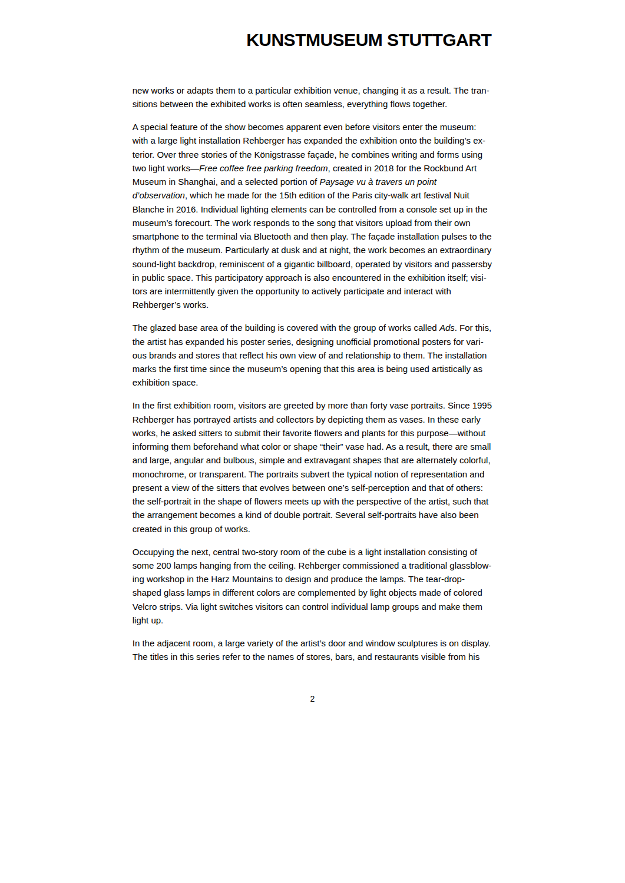KUNSTMUSEUM STUTTGART
new works or adapts them to a particular exhibition venue, changing it as a result. The transitions between the exhibited works is often seamless, everything flows together.
A special feature of the show becomes apparent even before visitors enter the museum: with a large light installation Rehberger has expanded the exhibition onto the building’s exterior. Over three stories of the Königstrasse façade, he combines writing and forms using two light works—Free coffee free parking freedom, created in 2018 for the Rockbund Art Museum in Shanghai, and a selected portion of Paysage vu à travers un point d’observation, which he made for the 15th edition of the Paris city-walk art festival Nuit Blanche in 2016. Individual lighting elements can be controlled from a console set up in the museum’s forecourt. The work responds to the song that visitors upload from their own smartphone to the terminal via Bluetooth and then play. The façade installation pulses to the rhythm of the museum. Particularly at dusk and at night, the work becomes an extraordinary sound-light backdrop, reminiscent of a gigantic billboard, operated by visitors and passersby in public space. This participatory approach is also encountered in the exhibition itself; visitors are intermittently given the opportunity to actively participate and interact with Rehberger’s works.
The glazed base area of the building is covered with the group of works called Ads. For this, the artist has expanded his poster series, designing unofficial promotional posters for various brands and stores that reflect his own view of and relationship to them. The installation marks the first time since the museum’s opening that this area is being used artistically as exhibition space.
In the first exhibition room, visitors are greeted by more than forty vase portraits. Since 1995 Rehberger has portrayed artists and collectors by depicting them as vases. In these early works, he asked sitters to submit their favorite flowers and plants for this purpose—without informing them beforehand what color or shape “their” vase had. As a result, there are small and large, angular and bulbous, simple and extravagant shapes that are alternately colorful, monochrome, or transparent. The portraits subvert the typical notion of representation and present a view of the sitters that evolves between one’s self-perception and that of others: the self-portrait in the shape of flowers meets up with the perspective of the artist, such that the arrangement becomes a kind of double portrait. Several self-portraits have also been created in this group of works.
Occupying the next, central two-story room of the cube is a light installation consisting of some 200 lamps hanging from the ceiling. Rehberger commissioned a traditional glassblowing workshop in the Harz Mountains to design and produce the lamps. The tear-drop-shaped glass lamps in different colors are complemented by light objects made of colored Velcro strips. Via light switches visitors can control individual lamp groups and make them light up.
In the adjacent room, a large variety of the artist’s door and window sculptures is on display. The titles in this series refer to the names of stores, bars, and restaurants visible from his
2